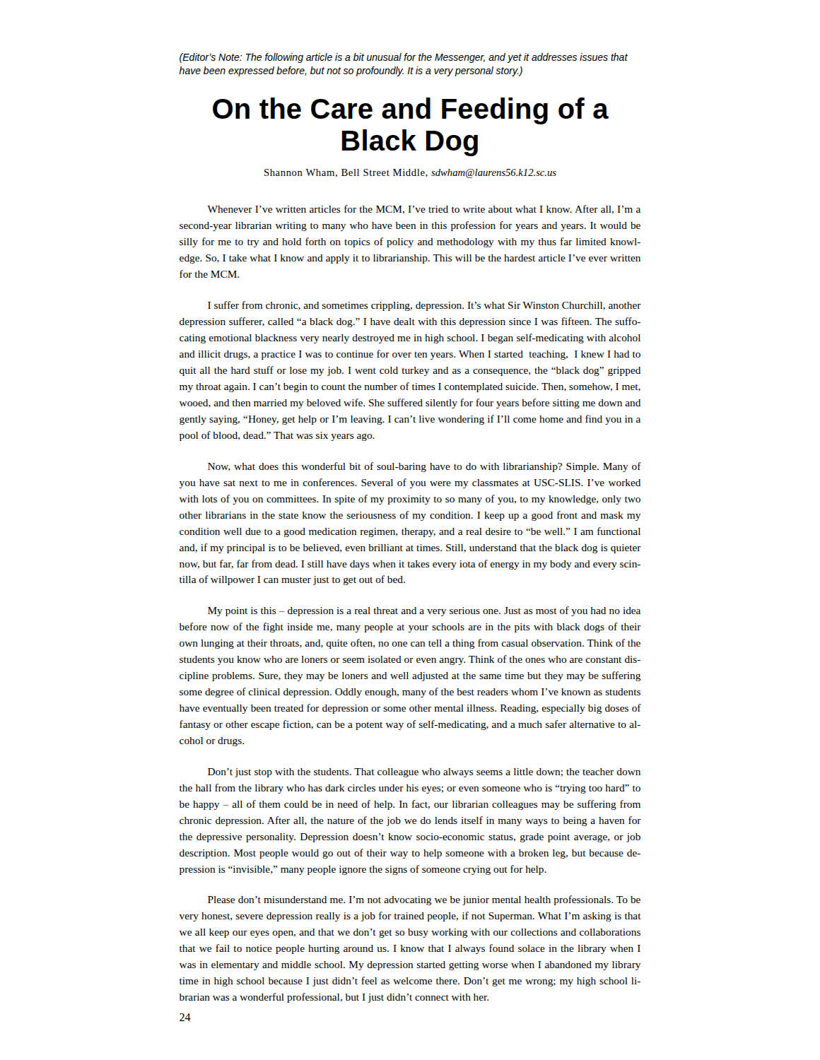(Editor’s Note: The following article is a bit unusual for the Messenger, and yet it addresses issues that have been expressed before, but not so profoundly. It is a very personal story.)
On the Care and Feeding of a Black Dog
Shannon Wham, Bell Street Middle, sdwham@laurens56.k12.sc.us
Whenever I’ve written articles for the MCM, I’ve tried to write about what I know. After all, I’m a second-year librarian writing to many who have been in this profession for years and years. It would be silly for me to try and hold forth on topics of policy and methodology with my thus far limited knowledge. So, I take what I know and apply it to librarianship. This will be the hardest article I’ve ever written for the MCM.
I suffer from chronic, and sometimes crippling, depression. It’s what Sir Winston Churchill, another depression sufferer, called “a black dog.” I have dealt with this depression since I was fifteen. The suffocating emotional blackness very nearly destroyed me in high school. I began self-medicating with alcohol and illicit drugs, a practice I was to continue for over ten years. When I started teaching, I knew I had to quit all the hard stuff or lose my job. I went cold turkey and as a consequence, the “black dog” gripped my throat again. I can’t begin to count the number of times I contemplated suicide. Then, somehow, I met, wooed, and then married my beloved wife. She suffered silently for four years before sitting me down and gently saying, “Honey, get help or I’m leaving. I can’t live wondering if I’ll come home and find you in a pool of blood, dead.” That was six years ago.
Now, what does this wonderful bit of soul-baring have to do with librarianship? Simple. Many of you have sat next to me in conferences. Several of you were my classmates at USC-SLIS. I’ve worked with lots of you on committees. In spite of my proximity to so many of you, to my knowledge, only two other librarians in the state know the seriousness of my condition. I keep up a good front and mask my condition well due to a good medication regimen, therapy, and a real desire to “be well.” I am functional and, if my principal is to be believed, even brilliant at times. Still, understand that the black dog is quieter now, but far, far from dead. I still have days when it takes every iota of energy in my body and every scintilla of willpower I can muster just to get out of bed.
My point is this – depression is a real threat and a very serious one. Just as most of you had no idea before now of the fight inside me, many people at your schools are in the pits with black dogs of their own lunging at their throats, and, quite often, no one can tell a thing from casual observation. Think of the students you know who are loners or seem isolated or even angry. Think of the ones who are constant discipline problems. Sure, they may be loners and well adjusted at the same time but they may be suffering some degree of clinical depression. Oddly enough, many of the best readers whom I’ve known as students have eventually been treated for depression or some other mental illness. Reading, especially big doses of fantasy or other escape fiction, can be a potent way of self-medicating, and a much safer alternative to alcohol or drugs.
Don’t just stop with the students. That colleague who always seems a little down; the teacher down the hall from the library who has dark circles under his eyes; or even someone who is “trying too hard” to be happy – all of them could be in need of help. In fact, our librarian colleagues may be suffering from chronic depression. After all, the nature of the job we do lends itself in many ways to being a haven for the depressive personality. Depression doesn’t know socio-economic status, grade point average, or job description. Most people would go out of their way to help someone with a broken leg, but because depression is “invisible,” many people ignore the signs of someone crying out for help.
Please don’t misunderstand me. I’m not advocating we be junior mental health professionals. To be very honest, severe depression really is a job for trained people, if not Superman. What I’m asking is that we all keep our eyes open, and that we don’t get so busy working with our collections and collaborations that we fail to notice people hurting around us. I know that I always found solace in the library when I was in elementary and middle school. My depression started getting worse when I abandoned my library time in high school because I just didn’t feel as welcome there. Don’t get me wrong; my high school librarian was a wonderful professional, but I just didn’t connect with her.
24